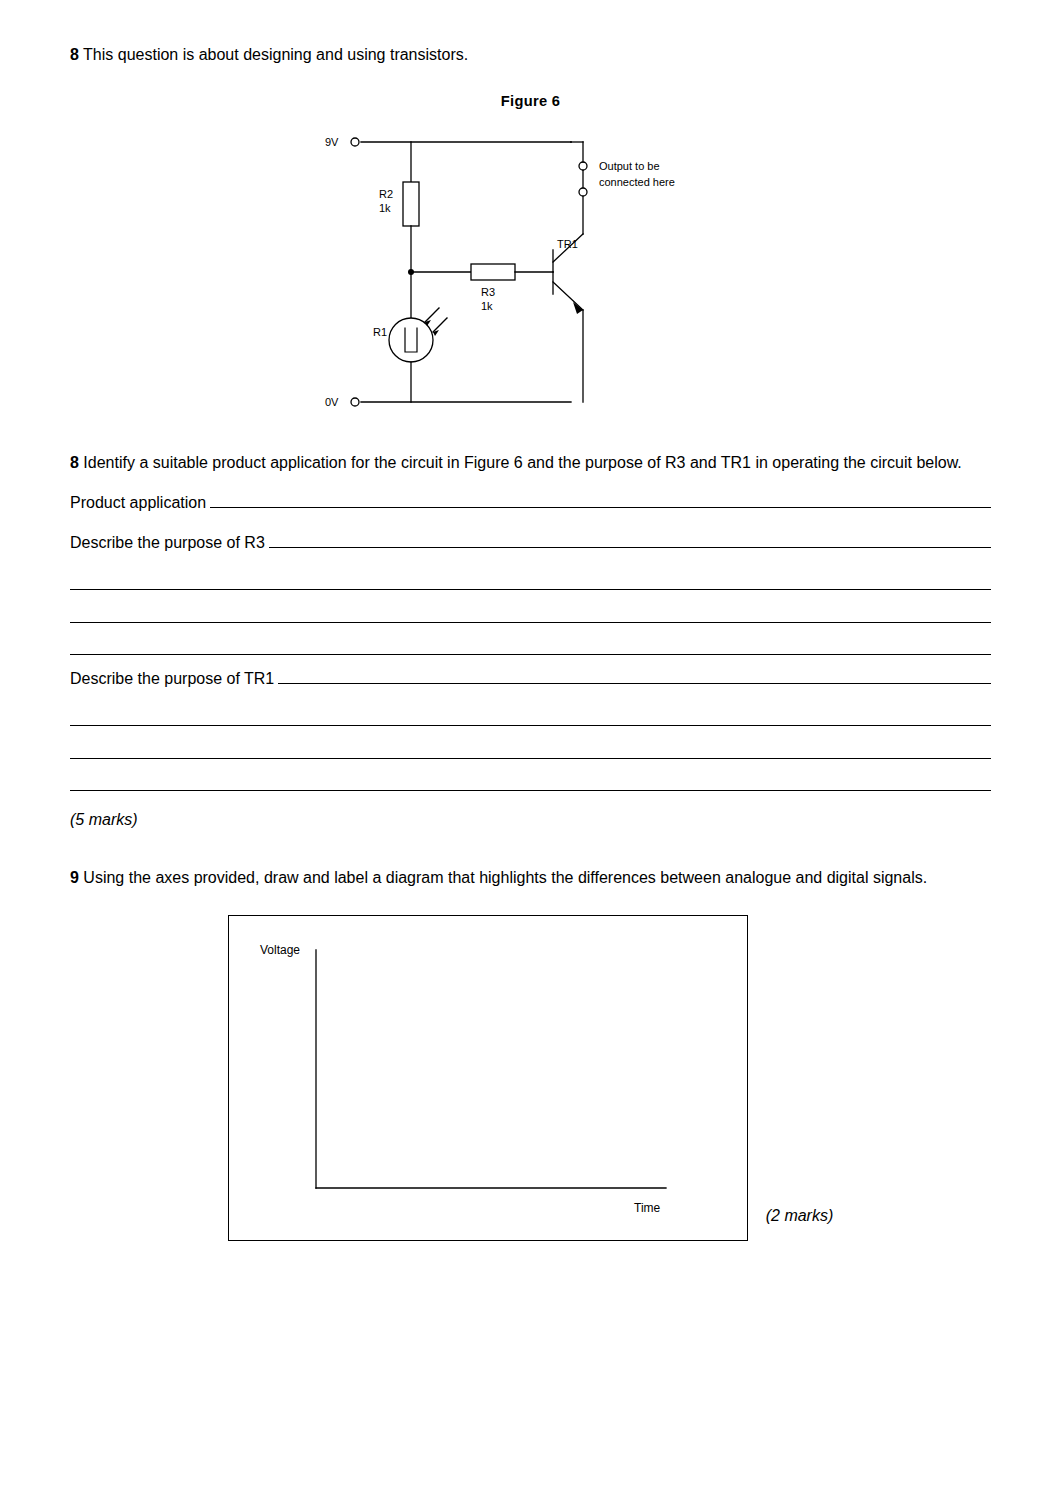8 This question is about designing and using transistors.
Figure 6
9V 0V R2 1k R3 1k R1 TR1 Output to be connected here
8 Identify a suitable product application for the circuit in Figure 6 and the purpose of R3 and TR1 in operating the circuit below.
Product application
Describe the purpose of R3
Describe the purpose of TR1
(5 marks)
9 Using the axes provided, draw and label a diagram that highlights the differences between analogue and digital signals.
Voltage Time
(2 marks)